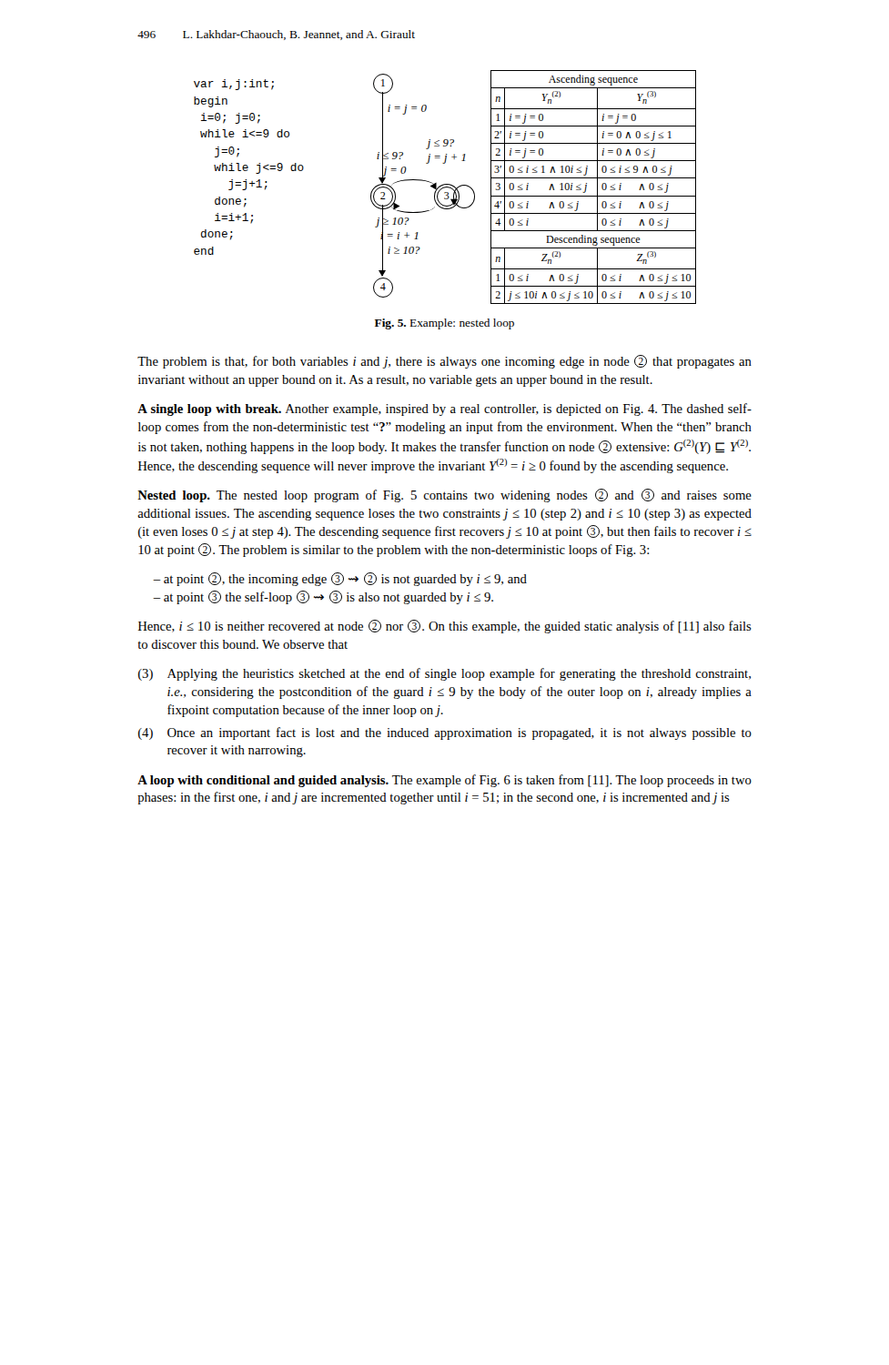496 L. Lakhdar-Chaouch, B. Jeannet, and A. Girault
var i,j:int; begin i=0; j=0; while i<=9 do j=0; while j<=9 do j=j+1; done; i=i+1; done; end
1
i = j = 0
2
3
i ≤ 9?
j = 0
j ≤ 9?
j = j + 1
j ≥ 10?
i = i + 1
i ≥ 10?
4
| Ascending sequence |
| --- |
| n | Y n (2) | Y n (3) |
| 1 | i = j = 0 | i = j = 0 |
| 2′ | i = j = 0 | i = 0 ∧ 0 ≤ j ≤ 1 |
| 2 | i = j = 0 | i = 0 ∧ 0 ≤ j |
| 3′ | 0 ≤ i ≤ 1 ∧ 10 i ≤ j | 0 ≤ i ≤ 9 ∧ 0 ≤ j |
| 3 | 0 ≤ i ∧ 10 i ≤ j | 0 ≤ i ∧ 0 ≤ j |
| 4′ | 0 ≤ i ∧ 0 ≤ j | 0 ≤ i ∧ 0 ≤ j |
| 4 | 0 ≤ i | 0 ≤ i ∧ 0 ≤ j |
| Descending sequence |
| n | Z n (2) | Z n (3) |
| 1 | 0 ≤ i ∧ 0 ≤ j | 0 ≤ i ∧ 0 ≤ j ≤ 10 |
| 2 | j ≤ 10 i ∧ 0 ≤ j ≤ 10 | 0 ≤ i ∧ 0 ≤ j ≤ 10 |
Fig. 5. Example: nested loop
The problem is that, for both variables i and j, there is always one incoming edge in node 2 that propagates an invariant without an upper bound on it. As a result, no variable gets an upper bound in the result.
A single loop with break. Another example, inspired by a real controller, is depicted on Fig. 4. The dashed self-loop comes from the non-deterministic test “?” modeling an input from the environment. When the “then” branch is not taken, nothing happens in the loop body. It makes the transfer function on node 2 extensive: G(2)(Y) ⊑ Y(2). Hence, the descending sequence will never improve the invariant Y(2) = i ≥ 0 found by the ascending sequence.
Nested loop. The nested loop program of Fig. 5 contains two widening nodes 2 and 3 and raises some additional issues. The ascending sequence loses the two constraints j ≤ 10 (step 2) and i ≤ 10 (step 3) as expected (it even loses 0 ≤ j at step 4). The descending sequence first recovers j ≤ 10 at point 3, but then fails to recover i ≤ 10 at point 2. The problem is similar to the problem with the non-deterministic loops of Fig. 3:
at point 2, the incoming edge 3 ⇝ 2 is not guarded by i ≤ 9, and
at point 3 the self-loop 3 ⇝ 3 is also not guarded by i ≤ 9.
Hence, i ≤ 10 is neither recovered at node 2 nor 3. On this example, the guided static analysis of [11] also fails to discover this bound. We observe that
Applying the heuristics sketched at the end of single loop example for generating the threshold constraint, i.e., considering the postcondition of the guard i ≤ 9 by the body of the outer loop on i, already implies a fixpoint computation because of the inner loop on j.
Once an important fact is lost and the induced approximation is propagated, it is not always possible to recover it with narrowing.
A loop with conditional and guided analysis. The example of Fig. 6 is taken from [11]. The loop proceeds in two phases: in the first one, i and j are incremented together until i = 51; in the second one, i is incremented and j is